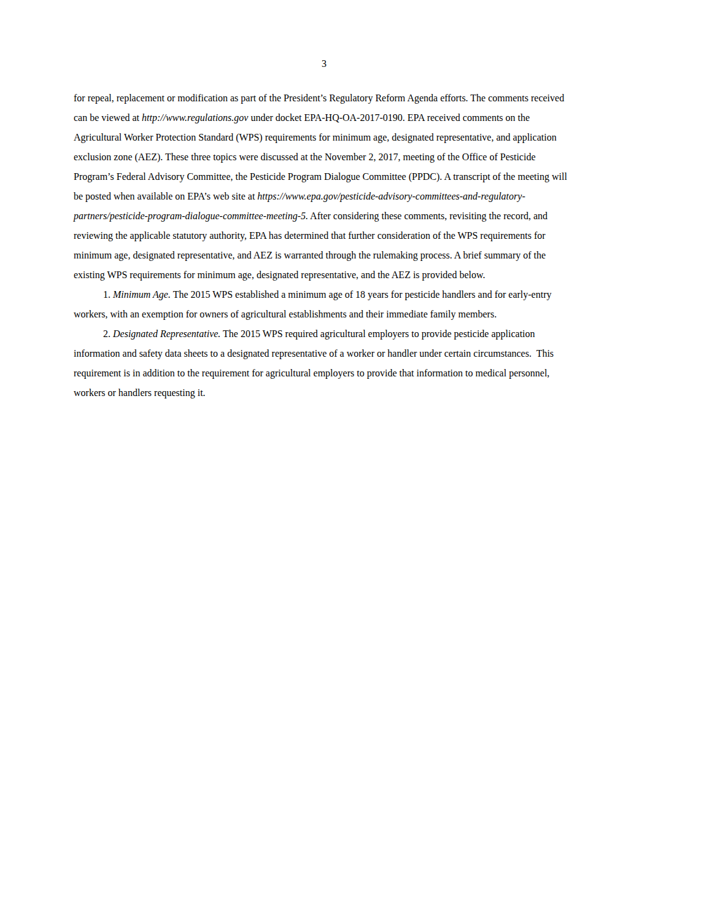3
for repeal, replacement or modification as part of the President’s Regulatory Reform Agenda efforts. The comments received can be viewed at http://www.regulations.gov under docket EPA-HQ-OA-2017-0190. EPA received comments on the Agricultural Worker Protection Standard (WPS) requirements for minimum age, designated representative, and application exclusion zone (AEZ). These three topics were discussed at the November 2, 2017, meeting of the Office of Pesticide Program’s Federal Advisory Committee, the Pesticide Program Dialogue Committee (PPDC). A transcript of the meeting will be posted when available on EPA’s web site at https://www.epa.gov/pesticide-advisory-committees-and-regulatory-partners/pesticide-program-dialogue-committee-meeting-5. After considering these comments, revisiting the record, and reviewing the applicable statutory authority, EPA has determined that further consideration of the WPS requirements for minimum age, designated representative, and AEZ is warranted through the rulemaking process. A brief summary of the existing WPS requirements for minimum age, designated representative, and the AEZ is provided below.
1. Minimum Age. The 2015 WPS established a minimum age of 18 years for pesticide handlers and for early-entry workers, with an exemption for owners of agricultural establishments and their immediate family members.
2. Designated Representative. The 2015 WPS required agricultural employers to provide pesticide application information and safety data sheets to a designated representative of a worker or handler under certain circumstances. This requirement is in addition to the requirement for agricultural employers to provide that information to medical personnel, workers or handlers requesting it.